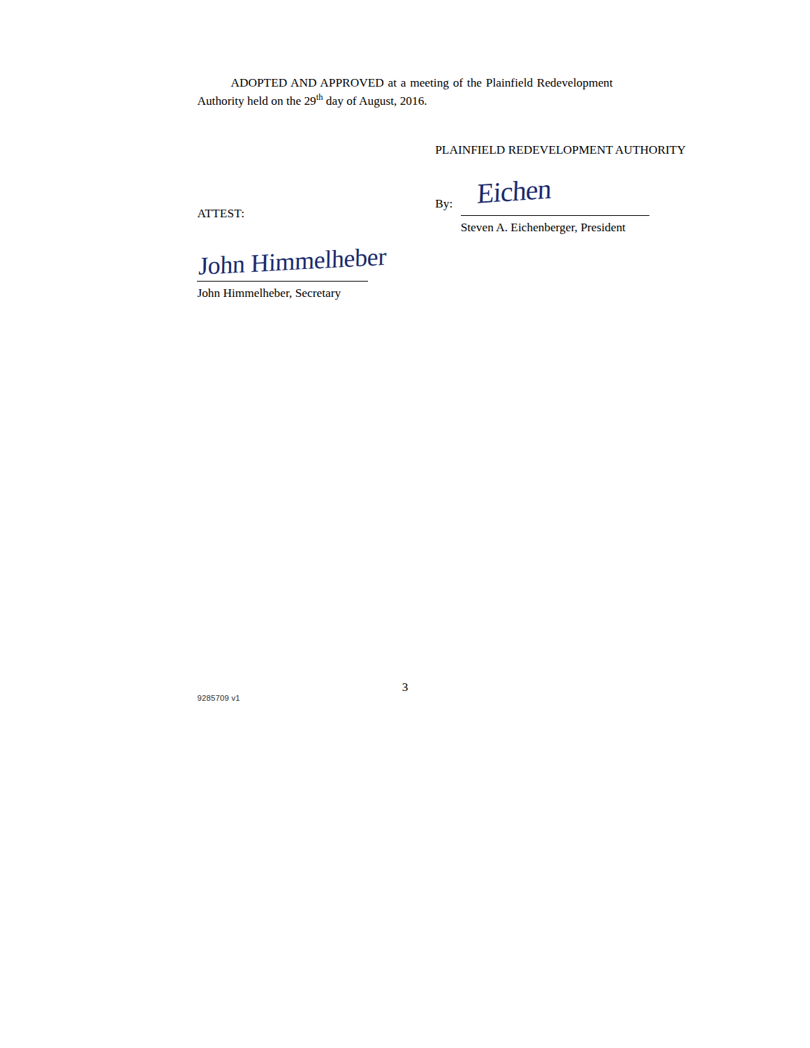ADOPTED AND APPROVED at a meeting of the Plainfield Redevelopment Authority held on the 29th day of August, 2016.
PLAINFIELD REDEVELOPMENT AUTHORITY
By: Eichen
Steven A. Eichenberger, President
ATTEST:
John Himmelheber
John Himmelheber, Secretary
3
9285709 v1